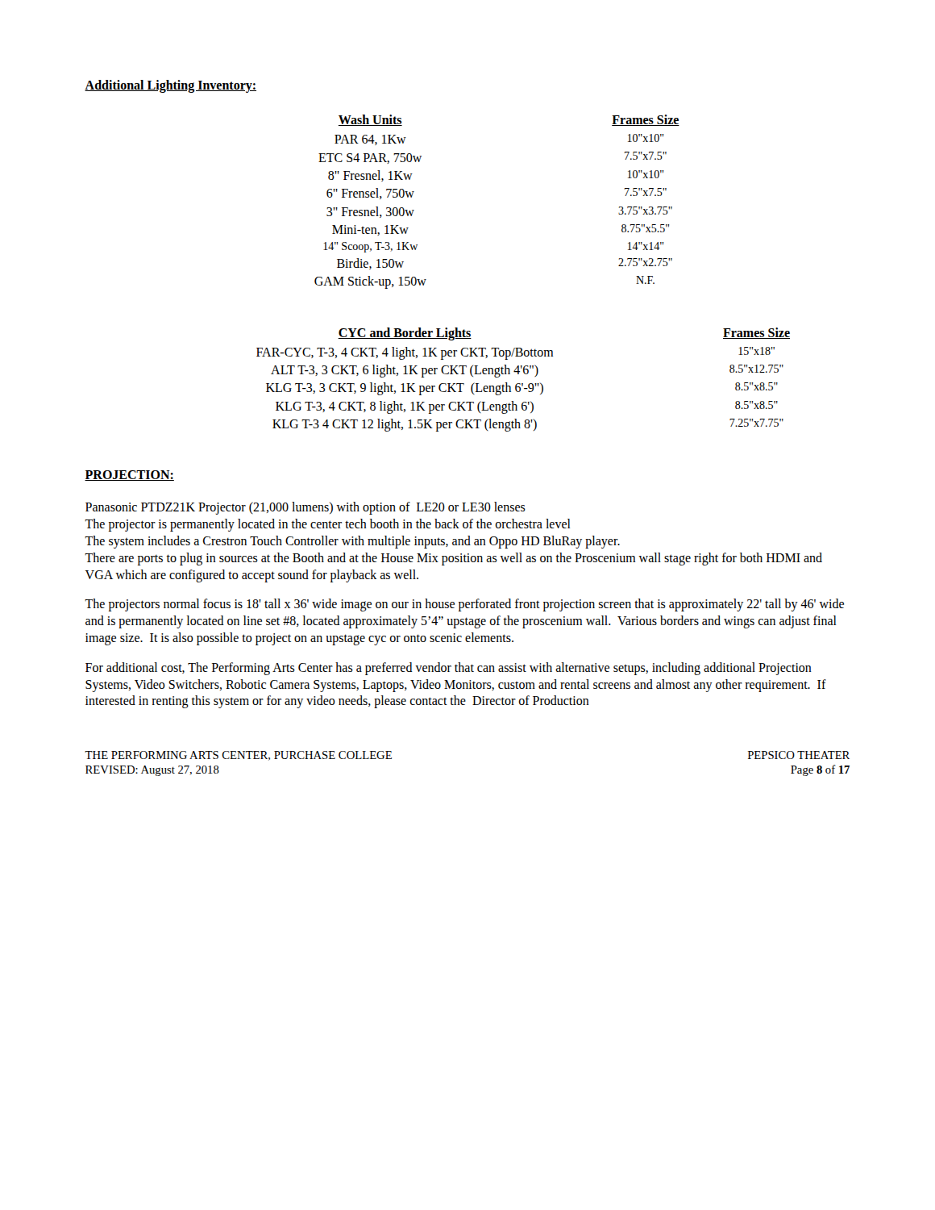Additional Lighting Inventory:
| Wash Units | Frames Size |
| --- | --- |
| PAR 64, 1Kw | 10"x10" |
| ETC S4 PAR, 750w | 7.5"x7.5" |
| 8" Fresnel, 1Kw | 10"x10" |
| 6" Frensel, 750w | 7.5"x7.5" |
| 3" Fresnel, 300w | 3.75"x3.75" |
| Mini-ten, 1Kw | 8.75"x5.5" |
| 14" Scoop, T-3, 1Kw | 14"x14" |
| Birdie, 150w | 2.75"x2.75" |
| GAM Stick-up, 150w | N.F. |
| CYC and Border Lights | Frames Size |
| --- | --- |
| FAR-CYC, T-3, 4 CKT, 4 light, 1K per CKT, Top/Bottom | 15"x18" |
| ALT T-3, 3 CKT, 6 light, 1K per CKT (Length 4'6") | 8.5"x12.75" |
| KLG T-3, 3 CKT, 9 light, 1K per CKT (Length 6'-9") | 8.5"x8.5" |
| KLG T-3, 4 CKT, 8 light, 1K per CKT (Length 6') | 8.5"x8.5" |
| KLG T-3 4 CKT 12 light, 1.5K per CKT (length 8') | 7.25"x7.75" |
PROJECTION:
Panasonic PTDZ21K Projector (21,000 lumens) with option of LE20 or LE30 lenses
The projector is permanently located in the center tech booth in the back of the orchestra level
The system includes a Crestron Touch Controller with multiple inputs, and an Oppo HD BluRay player.
There are ports to plug in sources at the Booth and at the House Mix position as well as on the Proscenium wall stage right for both HDMI and VGA which are configured to accept sound for playback as well.
The projectors normal focus is 18' tall x 36' wide image on our in house perforated front projection screen that is approximately 22' tall by 46' wide and is permanently located on line set #8, located approximately 5’4” upstage of the proscenium wall. Various borders and wings can adjust final image size. It is also possible to project on an upstage cyc or onto scenic elements.
For additional cost, The Performing Arts Center has a preferred vendor that can assist with alternative setups, including additional Projection Systems, Video Switchers, Robotic Camera Systems, Laptops, Video Monitors, custom and rental screens and almost any other requirement. If interested in renting this system or for any video needs, please contact the Director of Production
| THE PERFORMING ARTS CENTER, PURCHASE COLLEGE | PEPSICO THEATER |
| REVISED: August 27, 2018 | Page 8 of 17 |